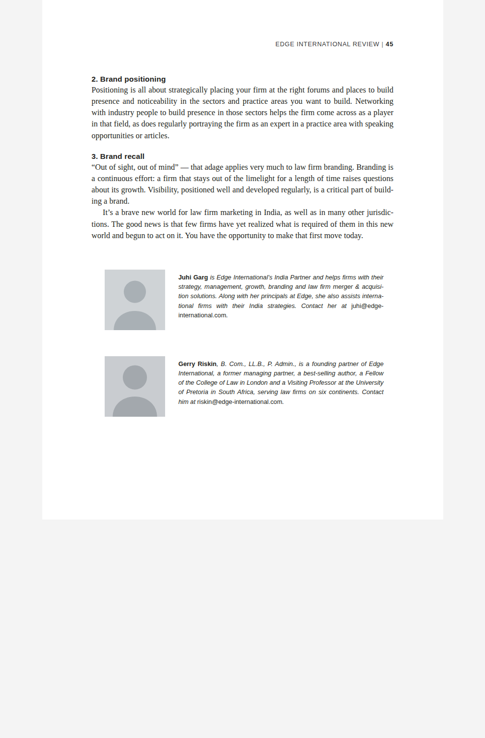EDGE INTERNATIONAL REVIEW|45
2. Brand positioning
Positioning is all about strategically placing your firm at the right forums and places to build presence and noticeability in the sectors and practice areas you want to build. Networking with industry people to build presence in those sectors helps the firm come across as a player in that field, as does regularly portraying the firm as an expert in a practice area with speaking opportunities or articles.
3. Brand recall
“Out of sight, out of mind” — that adage applies very much to law firm branding. Branding is a continuous effort: a firm that stays out of the limelight for a length of time raises questions about its growth. Visibility, positioned well and developed regularly, is a critical part of building a brand.
It’s a brave new world for law firm marketing in India, as well as in many other jurisdictions. The good news is that few firms have yet realized what is required of them in this new world and begun to act on it. You have the opportunity to make that first move today.
Juhi Garg is Edge International’s India Partner and helps firms with their strategy, management, growth, branding and law firm merger & acquisition solutions. Along with her principals at Edge, she also assists international firms with their India strategies. Contact her at juhi@edge-international.com.
Gerry Riskin, B. Com., LL.B., P. Admin., is a founding partner of Edge International, a former managing partner, a best-selling author, a Fellow of the College of Law in London and a Visiting Professor at the University of Pretoria in South Africa, serving law firms on six continents. Contact him at riskin@edge-international.com.